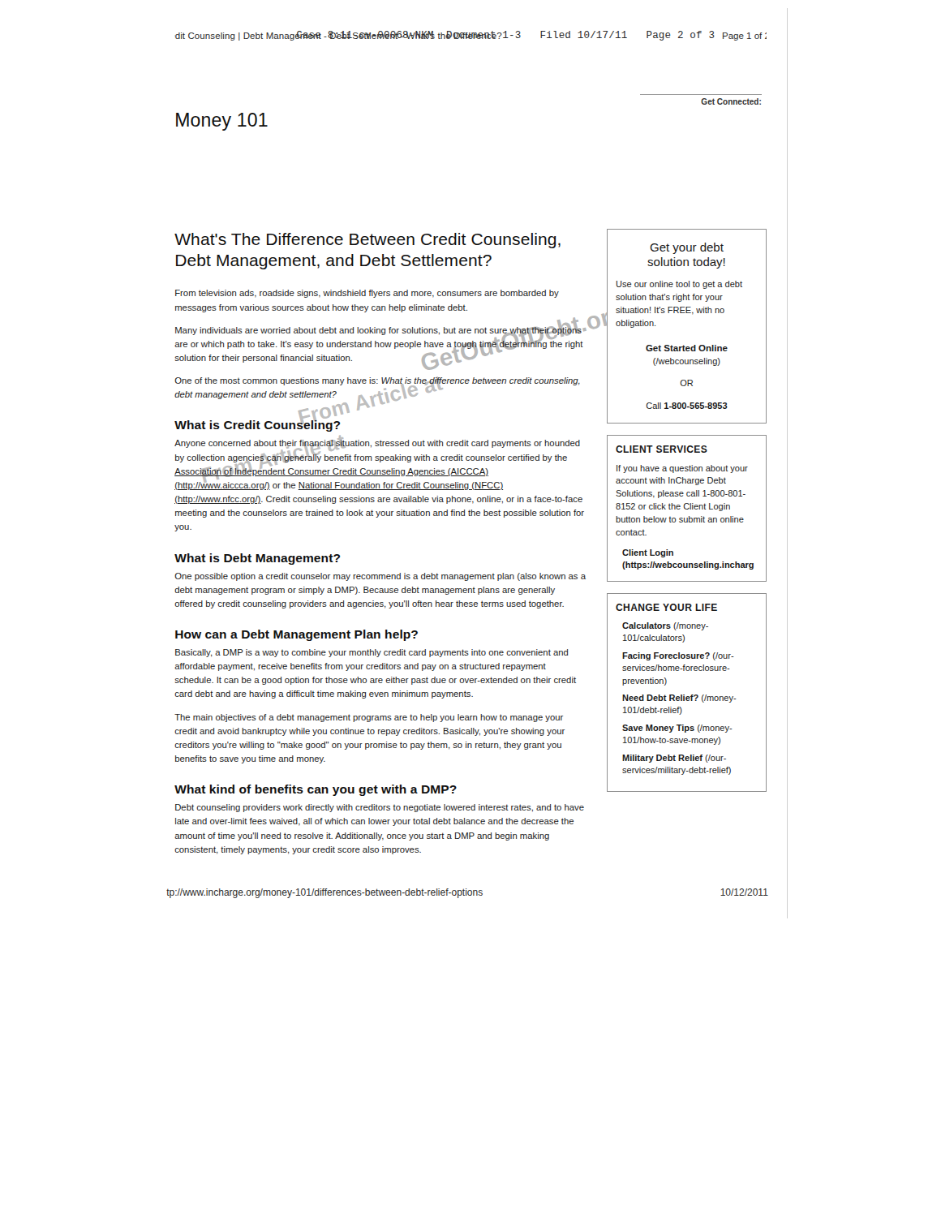edit Counseling | Debt Management - Debt Settlement - What's the Difference? Case 8:11-cv-00068-NKM Document 1-3 Filed 10/17/11 Page 2 of 3 Page 1 of 2
Get Connected:
Money 101
GetOutOfDebt.org
From Article at
From Article at
What's The Difference Between Credit Counseling, Debt Management, and Debt Settlement?
From television ads, roadside signs, windshield flyers and more, consumers are bombarded by messages from various sources about how they can help eliminate debt.
Many individuals are worried about debt and looking for solutions, but are not sure what their options are or which path to take. It's easy to understand how people have a tough time determining the right solution for their personal financial situation.
One of the most common questions many have is: What is the difference between credit counseling, debt management and debt settlement?
What is Credit Counseling?
Anyone concerned about their financial situation, stressed out with credit card payments or hounded by collection agencies can generally benefit from speaking with a credit counselor certified by the Association of Independent Consumer Credit Counseling Agencies (AICCCA) (http://www.aiccca.org/) or the National Foundation for Credit Counseling (NFCC) (http://www.nfcc.org/). Credit counseling sessions are available via phone, online, or in a face-to-face meeting and the counselors are trained to look at your situation and find the best possible solution for you.
What is Debt Management?
One possible option a credit counselor may recommend is a debt management plan (also known as a debt management program or simply a DMP). Because debt management plans are generally offered by credit counseling providers and agencies, you'll often hear these terms used together.
How can a Debt Management Plan help?
Basically, a DMP is a way to combine your monthly credit card payments into one convenient and affordable payment, receive benefits from your creditors and pay on a structured repayment schedule. It can be a good option for those who are either past due or over-extended on their credit card debt and are having a difficult time making even minimum payments.
The main objectives of a debt management programs are to help you learn how to manage your credit and avoid bankruptcy while you continue to repay creditors. Basically, you're showing your creditors you're willing to "make good" on your promise to pay them, so in return, they grant you benefits to save you time and money.
What kind of benefits can you get with a DMP?
Debt counseling providers work directly with creditors to negotiate lowered interest rates, and to have late and over-limit fees waived, all of which can lower your total debt balance and the decrease the amount of time you'll need to resolve it. Additionally, once you start a DMP and begin making consistent, timely payments, your credit score also improves.
Get your debt
solution today!
Use our online tool to get a debt solution that's right for your situation! It's FREE, with no obligation.
Get Started Online (/webcounseling)
OR
Call 1-800-565-8953
CLIENT SERVICES
If you have a question about your account with InCharge Debt Solutions, please call 1-800-801-8152 or click the Client Login button below to submit an online contact.
Client Login
(https://webcounseling.incharg
CHANGE YOUR LIFE
Calculators (/money-101/calculators)
Facing Foreclosure? (/our-services/home-foreclosure-prevention)
Need Debt Relief? (/money-101/debt-relief)
Save Money Tips (/money-101/how-to-save-money)
Military Debt Relief (/our-services/military-debt-relief)
tp://www.incharge.org/money-101/differences-between-debt-relief-options 10/12/2011